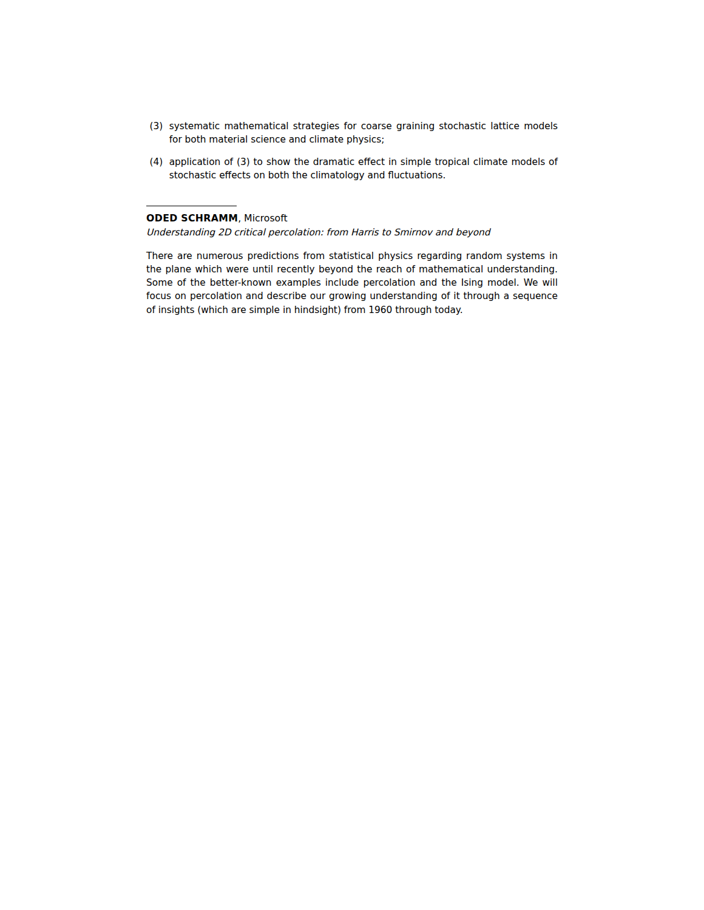(3) systematic mathematical strategies for coarse graining stochastic lattice models for both material science and climate physics;
(4) application of (3) to show the dramatic effect in simple tropical climate models of stochastic effects on both the climatology and fluctuations.
ODED SCHRAMM, Microsoft
Understanding 2D critical percolation: from Harris to Smirnov and beyond
There are numerous predictions from statistical physics regarding random systems in the plane which were until recently beyond the reach of mathematical understanding. Some of the better-known examples include percolation and the Ising model. We will focus on percolation and describe our growing understanding of it through a sequence of insights (which are simple in hindsight) from 1960 through today.